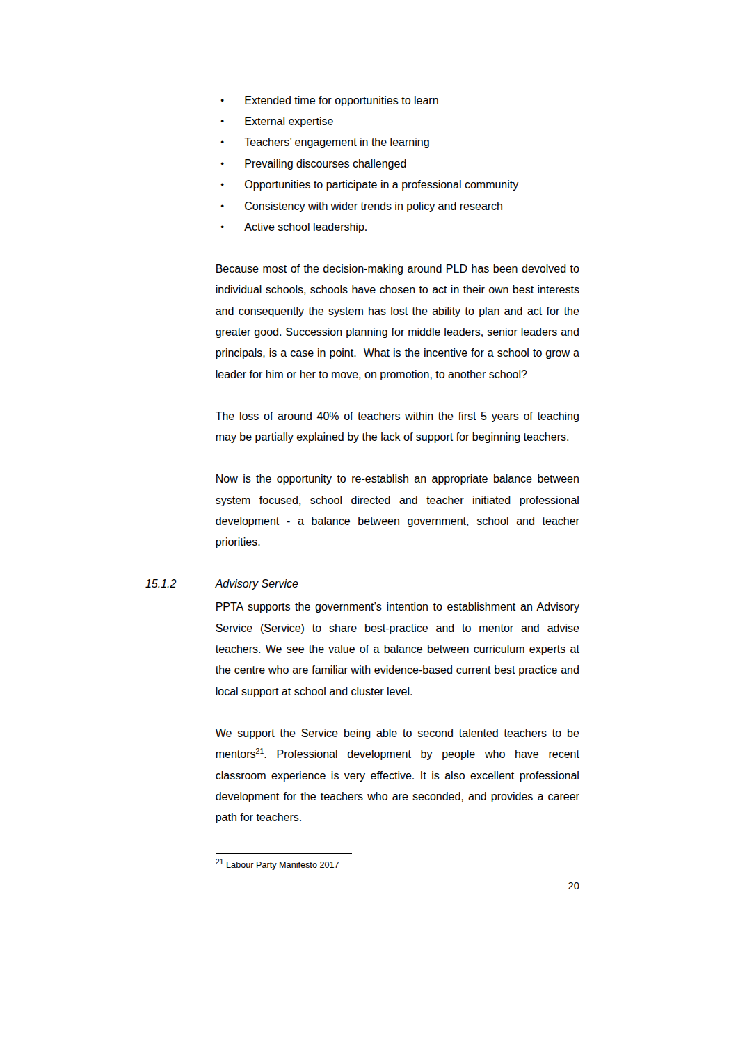Extended time for opportunities to learn
External expertise
Teachers’ engagement in the learning
Prevailing discourses challenged
Opportunities to participate in a professional community
Consistency with wider trends in policy and research
Active school leadership.
Because most of the decision-making around PLD has been devolved to individual schools, schools have chosen to act in their own best interests and consequently the system has lost the ability to plan and act for the greater good. Succession planning for middle leaders, senior leaders and principals, is a case in point. What is the incentive for a school to grow a leader for him or her to move, on promotion, to another school?
The loss of around 40% of teachers within the first 5 years of teaching may be partially explained by the lack of support for beginning teachers.
Now is the opportunity to re-establish an appropriate balance between system focused, school directed and teacher initiated professional development - a balance between government, school and teacher priorities.
15.1.2 Advisory Service
PPTA supports the government’s intention to establishment an Advisory Service (Service) to share best-practice and to mentor and advise teachers. We see the value of a balance between curriculum experts at the centre who are familiar with evidence-based current best practice and local support at school and cluster level.
We support the Service being able to second talented teachers to be mentors21. Professional development by people who have recent classroom experience is very effective. It is also excellent professional development for the teachers who are seconded, and provides a career path for teachers.
21 Labour Party Manifesto 2017
20